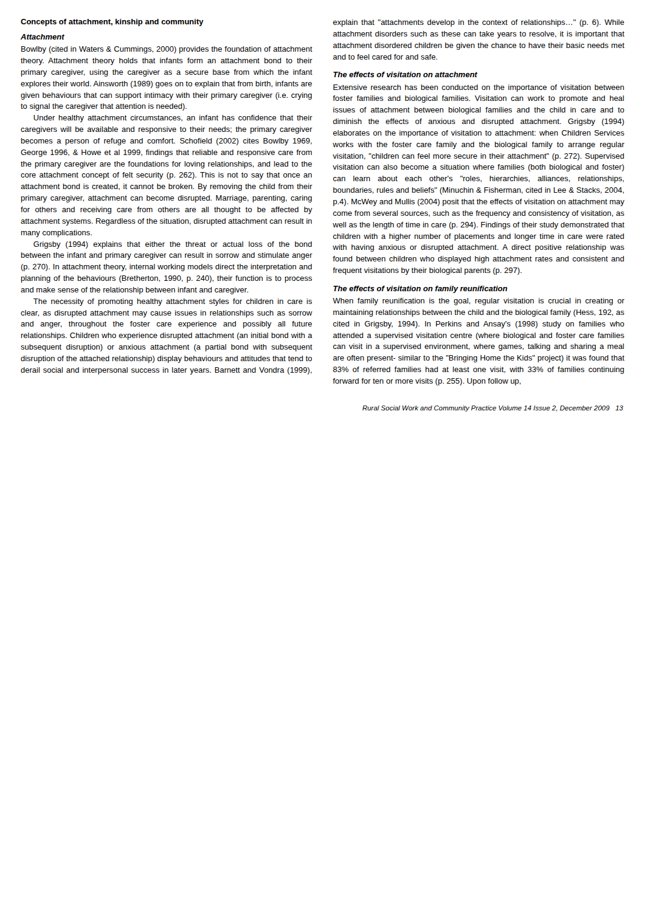Concepts of attachment, kinship and community
Attachment
Bowlby (cited in Waters & Cummings, 2000) provides the foundation of attachment theory. Attachment theory holds that infants form an attachment bond to their primary caregiver, using the caregiver as a secure base from which the infant explores their world. Ainsworth (1989) goes on to explain that from birth, infants are given behaviours that can support intimacy with their primary caregiver (i.e. crying to signal the caregiver that attention is needed).
Under healthy attachment circumstances, an infant has confidence that their caregivers will be available and responsive to their needs; the primary caregiver becomes a person of refuge and comfort. Schofield (2002) cites Bowlby 1969, George 1996, & Howe et al 1999, findings that reliable and responsive care from the primary caregiver are the foundations for loving relationships, and lead to the core attachment concept of felt security (p. 262). This is not to say that once an attachment bond is created, it cannot be broken. By removing the child from their primary caregiver, attachment can become disrupted. Marriage, parenting, caring for others and receiving care from others are all thought to be affected by attachment systems. Regardless of the situation, disrupted attachment can result in many complications.
Grigsby (1994) explains that either the threat or actual loss of the bond between the infant and primary caregiver can result in sorrow and stimulate anger (p. 270). In attachment theory, internal working models direct the interpretation and planning of the behaviours (Bretherton, 1990, p. 240), their function is to process and make sense of the relationship between infant and caregiver.
The necessity of promoting healthy attachment styles for children in care is clear, as disrupted attachment may cause issues in relationships such as sorrow and anger, throughout the foster care experience and possibly all future relationships. Children who experience disrupted attachment (an initial bond with a subsequent disruption) or anxious attachment (a partial bond with subsequent disruption of the attached relationship) display behaviours and attitudes that tend to derail social and interpersonal success in later years. Barnett and Vondra (1999), explain that "attachments develop in the context of relationships…" (p. 6). While attachment disorders such as these can take years to resolve, it is important that attachment disordered children be given the chance to have their basic needs met and to feel cared for and safe.
The effects of visitation on attachment
Extensive research has been conducted on the importance of visitation between foster families and biological families. Visitation can work to promote and heal issues of attachment between biological families and the child in care and to diminish the effects of anxious and disrupted attachment. Grigsby (1994) elaborates on the importance of visitation to attachment: when Children Services works with the foster care family and the biological family to arrange regular visitation, "children can feel more secure in their attachment" (p. 272). Supervised visitation can also become a situation where families (both biological and foster) can learn about each other's "roles, hierarchies, alliances, relationships, boundaries, rules and beliefs" (Minuchin & Fisherman, cited in Lee & Stacks, 2004, p.4). McWey and Mullis (2004) posit that the effects of visitation on attachment may come from several sources, such as the frequency and consistency of visitation, as well as the length of time in care (p. 294). Findings of their study demonstrated that children with a higher number of placements and longer time in care were rated with having anxious or disrupted attachment. A direct positive relationship was found between children who displayed high attachment rates and consistent and frequent visitations by their biological parents (p. 297).
The effects of visitation on family reunification
When family reunification is the goal, regular visitation is crucial in creating or maintaining relationships between the child and the biological family (Hess, 192, as cited in Grigsby, 1994). In Perkins and Ansay's (1998) study on families who attended a supervised visitation centre (where biological and foster care families can visit in a supervised environment, where games, talking and sharing a meal are often present- similar to the "Bringing Home the Kids" project) it was found that 83% of referred families had at least one visit, with 33% of families continuing forward for ten or more visits (p. 255). Upon follow up,
Rural Social Work and Community Practice Volume 14 Issue 2, December 2009 13